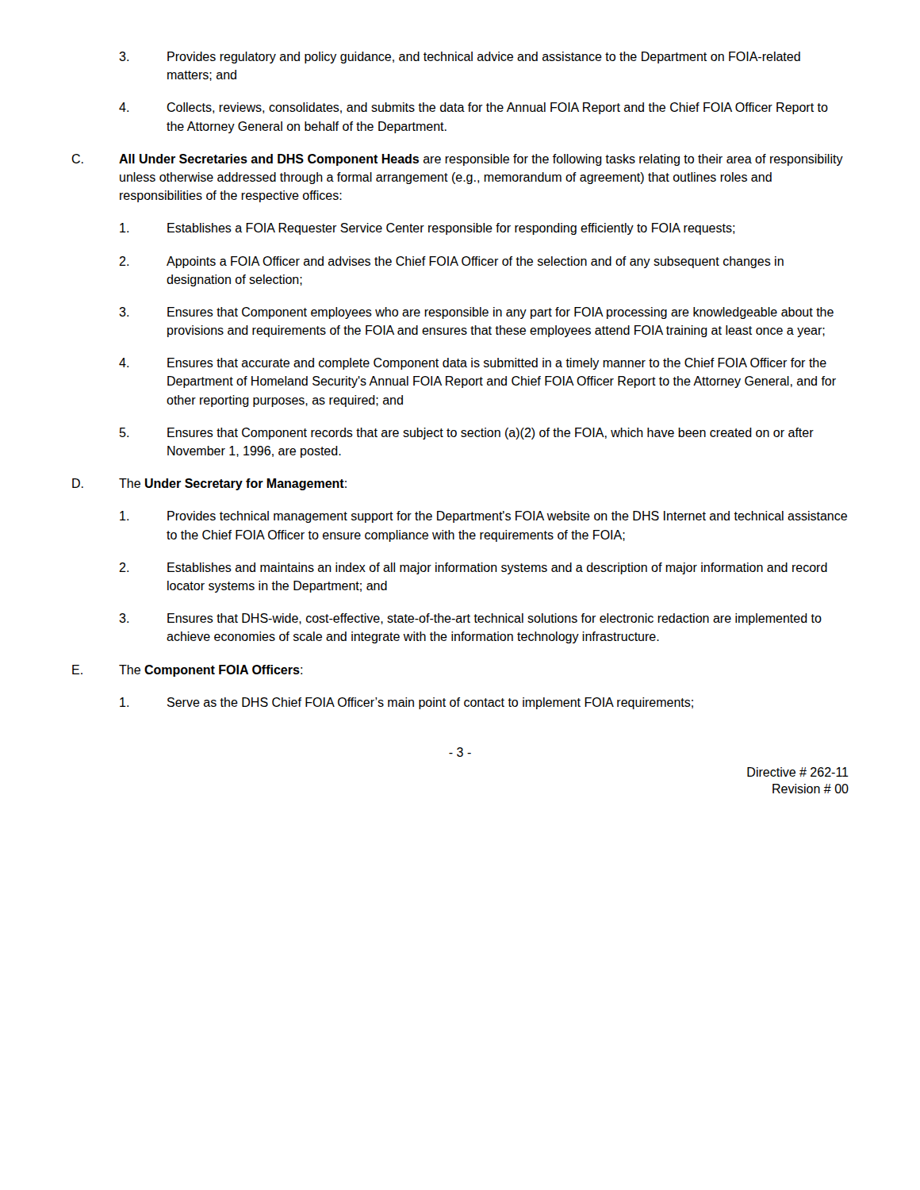3.
Provides regulatory and policy guidance, and technical advice and assistance to the Department on FOIA-related matters; and
4.
Collects, reviews, consolidates, and submits the data for the Annual FOIA Report and the Chief FOIA Officer Report to the Attorney General on behalf of the Department.
C.
All Under Secretaries and DHS Component Heads are responsible for the following tasks relating to their area of responsibility unless otherwise addressed through a formal arrangement (e.g., memorandum of agreement) that outlines roles and responsibilities of the respective offices:
1.
Establishes a FOIA Requester Service Center responsible for responding efficiently to FOIA requests;
2.
Appoints a FOIA Officer and advises the Chief FOIA Officer of the selection and of any subsequent changes in designation of selection;
3.
Ensures that Component employees who are responsible in any part for FOIA processing are knowledgeable about the provisions and requirements of the FOIA and ensures that these employees attend FOIA training at least once a year;
4.
Ensures that accurate and complete Component data is submitted in a timely manner to the Chief FOIA Officer for the Department of Homeland Security's Annual FOIA Report and Chief FOIA Officer Report to the Attorney General, and for other reporting purposes, as required; and
5.
Ensures that Component records that are subject to section (a)(2) of the FOIA, which have been created on or after November 1, 1996, are posted.
D.
The Under Secretary for Management:
1.
Provides technical management support for the Department's FOIA website on the DHS Internet and technical assistance to the Chief FOIA Officer to ensure compliance with the requirements of the FOIA;
2.
Establishes and maintains an index of all major information systems and a description of major information and record locator systems in the Department; and
3.
Ensures that DHS-wide, cost-effective, state-of-the-art technical solutions for electronic redaction are implemented to achieve economies of scale and integrate with the information technology infrastructure.
E.
The Component FOIA Officers:
1.
Serve as the DHS Chief FOIA Officer’s main point of contact to implement FOIA requirements;
- 3 -
Directive # 262-11
Revision # 00